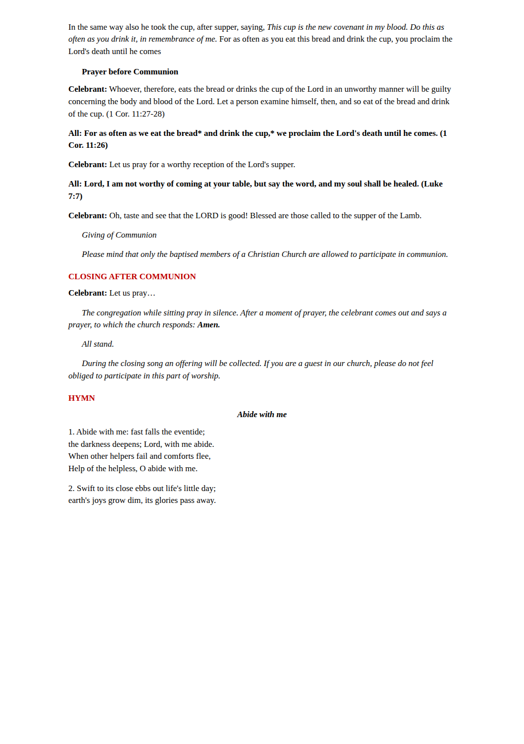In the same way also he took the cup, after supper, saying, This cup is the new covenant in my blood. Do this as often as you drink it, in remembrance of me. For as often as you eat this bread and drink the cup, you proclaim the Lord's death until he comes
Prayer before Communion
Celebrant: Whoever, therefore, eats the bread or drinks the cup of the Lord in an unworthy manner will be guilty concerning the body and blood of the Lord. Let a person examine himself, then, and so eat of the bread and drink of the cup. (1 Cor. 11:27-28)
All: For as often as we eat the bread* and drink the cup,* we proclaim the Lord's death until he comes. (1 Cor. 11:26)
Celebrant: Let us pray for a worthy reception of the Lord's supper.
All: Lord, I am not worthy of coming at your table, but say the word, and my soul shall be healed. (Luke 7:7)
Celebrant: Oh, taste and see that the LORD is good! Blessed are those called to the supper of the Lamb.
Giving of Communion
Please mind that only the baptised members of a Christian Church are allowed to participate in communion.
CLOSING AFTER COMMUNION
Celebrant: Let us pray…
The congregation while sitting pray in silence. After a moment of prayer, the celebrant comes out and says a prayer, to which the church responds: Amen.
All stand.
During the closing song an offering will be collected. If you are a guest in our church, please do not feel obliged to participate in this part of worship.
HYMN
Abide with me
1. Abide with me: fast falls the eventide;
the darkness deepens; Lord, with me abide.
When other helpers fail and comforts flee,
Help of the helpless, O abide with me.
2. Swift to its close ebbs out life's little day;
earth's joys grow dim, its glories pass away.